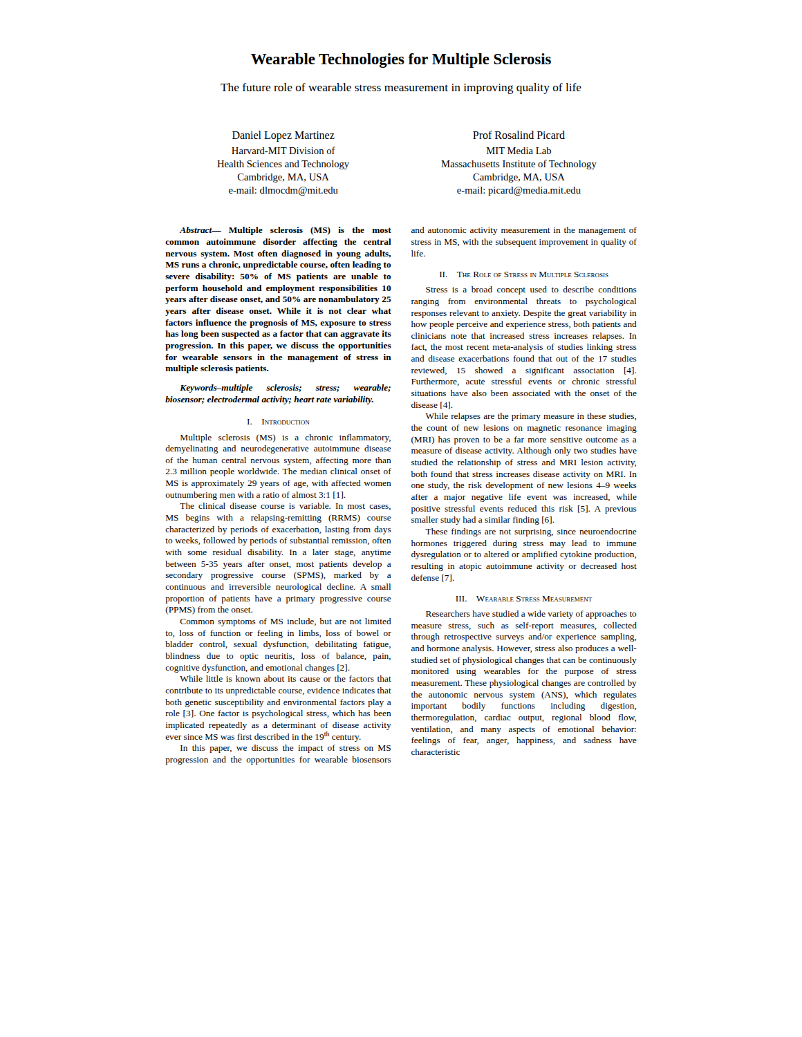Wearable Technologies for Multiple Sclerosis
The future role of wearable stress measurement in improving quality of life
| Daniel Lopez Martinez Harvard-MIT Division of Health Sciences and Technology Cambridge, MA, USA e-mail: dlmocdm@mit.edu | Prof Rosalind Picard MIT Media Lab Massachusetts Institute of Technology Cambridge, MA, USA e-mail: picard@media.mit.edu |
Abstract— Multiple sclerosis (MS) is the most common autoimmune disorder affecting the central nervous system. Most often diagnosed in young adults, MS runs a chronic, unpredictable course, often leading to severe disability: 50% of MS patients are unable to perform household and employment responsibilities 10 years after disease onset, and 50% are nonambulatory 25 years after disease onset. While it is not clear what factors influence the prognosis of MS, exposure to stress has long been suspected as a factor that can aggravate its progression. In this paper, we discuss the opportunities for wearable sensors in the management of stress in multiple sclerosis patients.
Keywords–multiple sclerosis; stress; wearable; biosensor; electrodermal activity; heart rate variability.
I. Introduction
Multiple sclerosis (MS) is a chronic inflammatory, demyelinating and neurodegenerative autoimmune disease of the human central nervous system, affecting more than 2.3 million people worldwide. The median clinical onset of MS is approximately 29 years of age, with affected women outnumbering men with a ratio of almost 3:1 [1].
The clinical disease course is variable. In most cases, MS begins with a relapsing-remitting (RRMS) course characterized by periods of exacerbation, lasting from days to weeks, followed by periods of substantial remission, often with some residual disability. In a later stage, anytime between 5-35 years after onset, most patients develop a secondary progressive course (SPMS), marked by a continuous and irreversible neurological decline. A small proportion of patients have a primary progressive course (PPMS) from the onset.
Common symptoms of MS include, but are not limited to, loss of function or feeling in limbs, loss of bowel or bladder control, sexual dysfunction, debilitating fatigue, blindness due to optic neuritis, loss of balance, pain, cognitive dysfunction, and emotional changes [2].
While little is known about its cause or the factors that contribute to its unpredictable course, evidence indicates that both genetic susceptibility and environmental factors play a role [3]. One factor is psychological stress, which has been implicated repeatedly as a determinant of disease activity ever since MS was first described in the 19th century.
In this paper, we discuss the impact of stress on MS progression and the opportunities for wearable biosensors and autonomic activity measurement in the management of stress in MS, with the subsequent improvement in quality of life.
II. The Role of Stress in Multiple Sclerosis
Stress is a broad concept used to describe conditions ranging from environmental threats to psychological responses relevant to anxiety. Despite the great variability in how people perceive and experience stress, both patients and clinicians note that increased stress increases relapses. In fact, the most recent meta-analysis of studies linking stress and disease exacerbations found that out of the 17 studies reviewed, 15 showed a significant association [4]. Furthermore, acute stressful events or chronic stressful situations have also been associated with the onset of the disease [4].
While relapses are the primary measure in these studies, the count of new lesions on magnetic resonance imaging (MRI) has proven to be a far more sensitive outcome as a measure of disease activity. Although only two studies have studied the relationship of stress and MRI lesion activity, both found that stress increases disease activity on MRI. In one study, the risk development of new lesions 4–9 weeks after a major negative life event was increased, while positive stressful events reduced this risk [5]. A previous smaller study had a similar finding [6].
These findings are not surprising, since neuroendocrine hormones triggered during stress may lead to immune dysregulation or to altered or amplified cytokine production, resulting in atopic autoimmune activity or decreased host defense [7].
III. Wearable Stress Measurement
Researchers have studied a wide variety of approaches to measure stress, such as self-report measures, collected through retrospective surveys and/or experience sampling, and hormone analysis. However, stress also produces a well-studied set of physiological changes that can be continuously monitored using wearables for the purpose of stress measurement. These physiological changes are controlled by the autonomic nervous system (ANS), which regulates important bodily functions including digestion, thermoregulation, cardiac output, regional blood flow, ventilation, and many aspects of emotional behavior: feelings of fear, anger, happiness, and sadness have characteristic